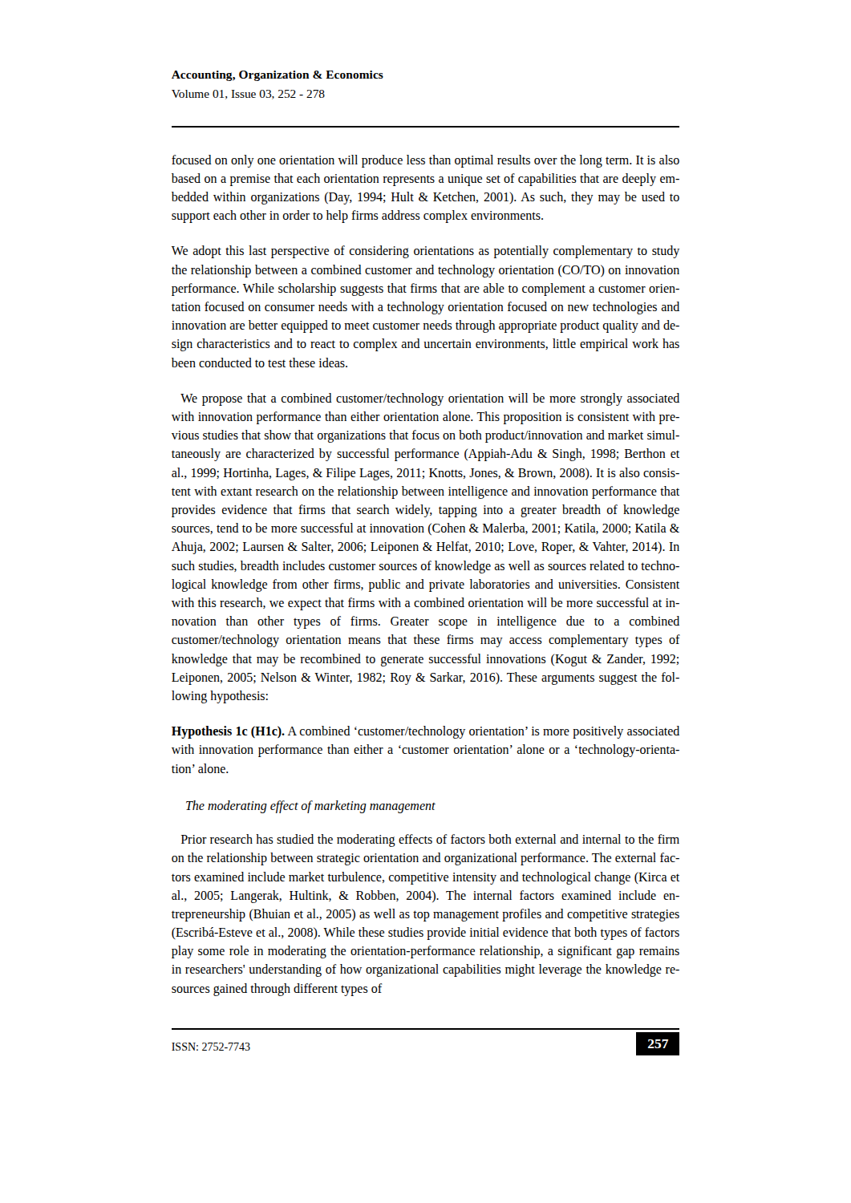Accounting, Organization & Economics
Volume 01, Issue 03, 252 - 278
focused on only one orientation will produce less than optimal results over the long term. It is also based on a premise that each orientation represents a unique set of capabilities that are deeply embedded within organizations (Day, 1994; Hult & Ketchen, 2001). As such, they may be used to support each other in order to help firms address complex environments.
We adopt this last perspective of considering orientations as potentially complementary to study the relationship between a combined customer and technology orientation (CO/TO) on innovation performance. While scholarship suggests that firms that are able to complement a customer orientation focused on consumer needs with a technology orientation focused on new technologies and innovation are better equipped to meet customer needs through appropriate product quality and design characteristics and to react to complex and uncertain environments, little empirical work has been conducted to test these ideas.
We propose that a combined customer/technology orientation will be more strongly associated with innovation performance than either orientation alone. This proposition is consistent with previous studies that show that organizations that focus on both product/innovation and market simultaneously are characterized by successful performance (Appiah-Adu & Singh, 1998; Berthon et al., 1999; Hortinha, Lages, & Filipe Lages, 2011; Knotts, Jones, & Brown, 2008). It is also consistent with extant research on the relationship between intelligence and innovation performance that provides evidence that firms that search widely, tapping into a greater breadth of knowledge sources, tend to be more successful at innovation (Cohen & Malerba, 2001; Katila, 2000; Katila & Ahuja, 2002; Laursen & Salter, 2006; Leiponen & Helfat, 2010; Love, Roper, & Vahter, 2014). In such studies, breadth includes customer sources of knowledge as well as sources related to technological knowledge from other firms, public and private laboratories and universities. Consistent with this research, we expect that firms with a combined orientation will be more successful at innovation than other types of firms. Greater scope in intelligence due to a combined customer/technology orientation means that these firms may access complementary types of knowledge that may be recombined to generate successful innovations (Kogut & Zander, 1992; Leiponen, 2005; Nelson & Winter, 1982; Roy & Sarkar, 2016). These arguments suggest the following hypothesis:
Hypothesis 1c (H1c). A combined ‘customer/technology orientation’ is more positively associated with innovation performance than either a ‘customer orientation’ alone or a ‘technology-orientation’ alone.
The moderating effect of marketing management
Prior research has studied the moderating effects of factors both external and internal to the firm on the relationship between strategic orientation and organizational performance. The external factors examined include market turbulence, competitive intensity and technological change (Kirca et al., 2005; Langerak, Hultink, & Robben, 2004). The internal factors examined include entrepreneurship (Bhuian et al., 2005) as well as top management profiles and competitive strategies (Escribá-Esteve et al., 2008). While these studies provide initial evidence that both types of factors play some role in moderating the orientation-performance relationship, a significant gap remains in researchers' understanding of how organizational capabilities might leverage the knowledge resources gained through different types of
ISSN: 2752-7743
257